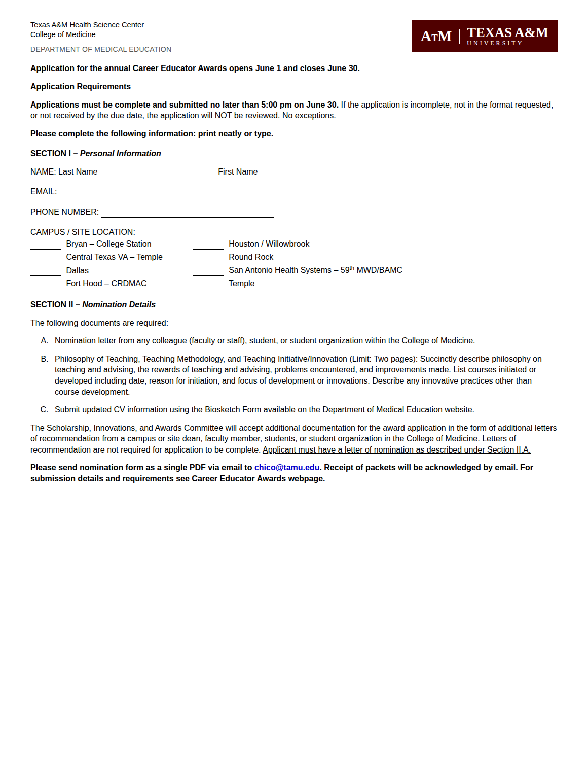Texas A&M Health Science Center
College of Medicine
DEPARTMENT OF MEDICAL EDUCATION
ATM TEXAS A&M UNIVERSITY
Application for the annual Career Educator Awards opens June 1 and closes June 30.
Application Requirements
Applications must be complete and submitted no later than 5:00 pm on June 30. If the application is incomplete, not in the format requested, or not received by the due date, the application will NOT be reviewed. No exceptions.
Please complete the following information: print neatly or type.
SECTION I – Personal Information
NAME: Last Name First Name
EMAIL:
PHONE NUMBER:
CAMPUS / SITE LOCATION:
| Bryan – College Station | Houston / Willowbrook |
| Central Texas VA – Temple | Round Rock |
| Dallas | San Antonio Health Systems – 59 th MWD/BAMC |
| Fort Hood – CRDMAC | Temple |
SECTION II – Nomination Details
The following documents are required:
Nomination letter from any colleague (faculty or staff), student, or student organization within the College of Medicine.
Philosophy of Teaching, Teaching Methodology, and Teaching Initiative/Innovation (Limit: Two pages): Succinctly describe philosophy on teaching and advising, the rewards of teaching and advising, problems encountered, and improvements made. List courses initiated or developed including date, reason for initiation, and focus of development or innovations. Describe any innovative practices other than course development.
Submit updated CV information using the Biosketch Form available on the Department of Medical Education website.
The Scholarship, Innovations, and Awards Committee will accept additional documentation for the award application in the form of additional letters of recommendation from a campus or site dean, faculty member, students, or student organization in the College of Medicine. Letters of recommendation are not required for application to be complete. Applicant must have a letter of nomination as described under Section II.A.
Please send nomination form as a single PDF via email to chico@tamu.edu. Receipt of packets will be acknowledged by email. For submission details and requirements see Career Educator Awards webpage.